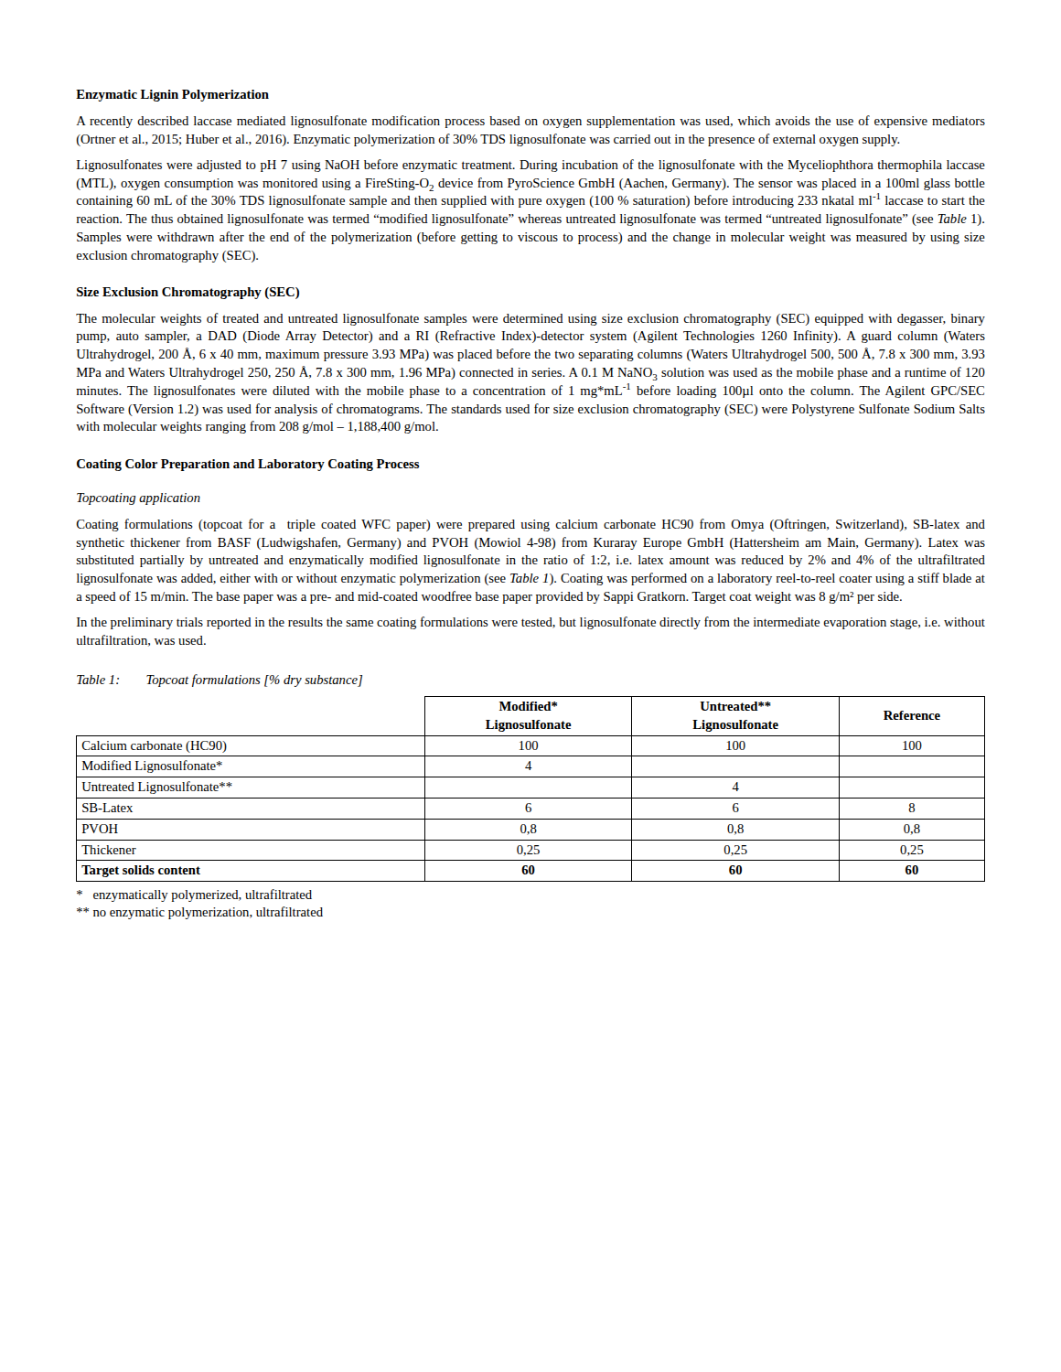Enzymatic Lignin Polymerization
A recently described laccase mediated lignosulfonate modification process based on oxygen supplementation was used, which avoids the use of expensive mediators (Ortner et al., 2015; Huber et al., 2016). Enzymatic polymerization of 30% TDS lignosulfonate was carried out in the presence of external oxygen supply.
Lignosulfonates were adjusted to pH 7 using NaOH before enzymatic treatment. During incubation of the lignosulfonate with the Myceliophthora thermophila laccase (MTL), oxygen consumption was monitored using a FireSting-O2 device from PyroScience GmbH (Aachen, Germany). The sensor was placed in a 100ml glass bottle containing 60 mL of the 30% TDS lignosulfonate sample and then supplied with pure oxygen (100 % saturation) before introducing 233 nkatal ml-1 laccase to start the reaction. The thus obtained lignosulfonate was termed “modified lignosulfonate” whereas untreated lignosulfonate was termed “untreated lignosulfonate” (see Table 1). Samples were withdrawn after the end of the polymerization (before getting to viscous to process) and the change in molecular weight was measured by using size exclusion chromatography (SEC).
Size Exclusion Chromatography (SEC)
The molecular weights of treated and untreated lignosulfonate samples were determined using size exclusion chromatography (SEC) equipped with degasser, binary pump, auto sampler, a DAD (Diode Array Detector) and a RI (Refractive Index)-detector system (Agilent Technologies 1260 Infinity). A guard column (Waters Ultrahydrogel, 200 Å, 6 x 40 mm, maximum pressure 3.93 MPa) was placed before the two separating columns (Waters Ultrahydrogel 500, 500 Å, 7.8 x 300 mm, 3.93 MPa and Waters Ultrahydrogel 250, 250 Å, 7.8 x 300 mm, 1.96 MPa) connected in series. A 0.1 M NaNO3 solution was used as the mobile phase and a runtime of 120 minutes. The lignosulfonates were diluted with the mobile phase to a concentration of 1 mg*mL-1 before loading 100µl onto the column. The Agilent GPC/SEC Software (Version 1.2) was used for analysis of chromatograms. The standards used for size exclusion chromatography (SEC) were Polystyrene Sulfonate Sodium Salts with molecular weights ranging from 208 g/mol – 1,188,400 g/mol.
Coating Color Preparation and Laboratory Coating Process
Topcoating application
Coating formulations (topcoat for a triple coated WFC paper) were prepared using calcium carbonate HC90 from Omya (Oftringen, Switzerland), SB-latex and synthetic thickener from BASF (Ludwigshafen, Germany) and PVOH (Mowiol 4-98) from Kuraray Europe GmbH (Hattersheim am Main, Germany). Latex was substituted partially by untreated and enzymatically modified lignosulfonate in the ratio of 1:2, i.e. latex amount was reduced by 2% and 4% of the ultrafiltrated lignosulfonate was added, either with or without enzymatic polymerization (see Table 1). Coating was performed on a laboratory reel-to-reel coater using a stiff blade at a speed of 15 m/min. The base paper was a pre- and mid-coated woodfree base paper provided by Sappi Gratkorn. Target coat weight was 8 g/m² per side.
In the preliminary trials reported in the results the same coating formulations were tested, but lignosulfonate directly from the intermediate evaporation stage, i.e. without ultrafiltration, was used.
Table 1: Topcoat formulations [% dry substance]
| | Modified* Lignosulfonate | Untreated** Lignosulfonate | Reference |
| --- | --- | --- | --- |
| Calcium carbonate (HC90) | 100 | 100 | 100 |
| Modified Lignosulfonate* | 4 | | |
| Untreated Lignosulfonate** | | 4 | |
| SB-Latex | 6 | 6 | 8 |
| PVOH | 0,8 | 0,8 | 0,8 |
| Thickener | 0,25 | 0,25 | 0,25 |
| Target solids content | 60 | 60 | 60 |
* enzymatically polymerized, ultrafiltrated
** no enzymatic polymerization, ultrafiltrated